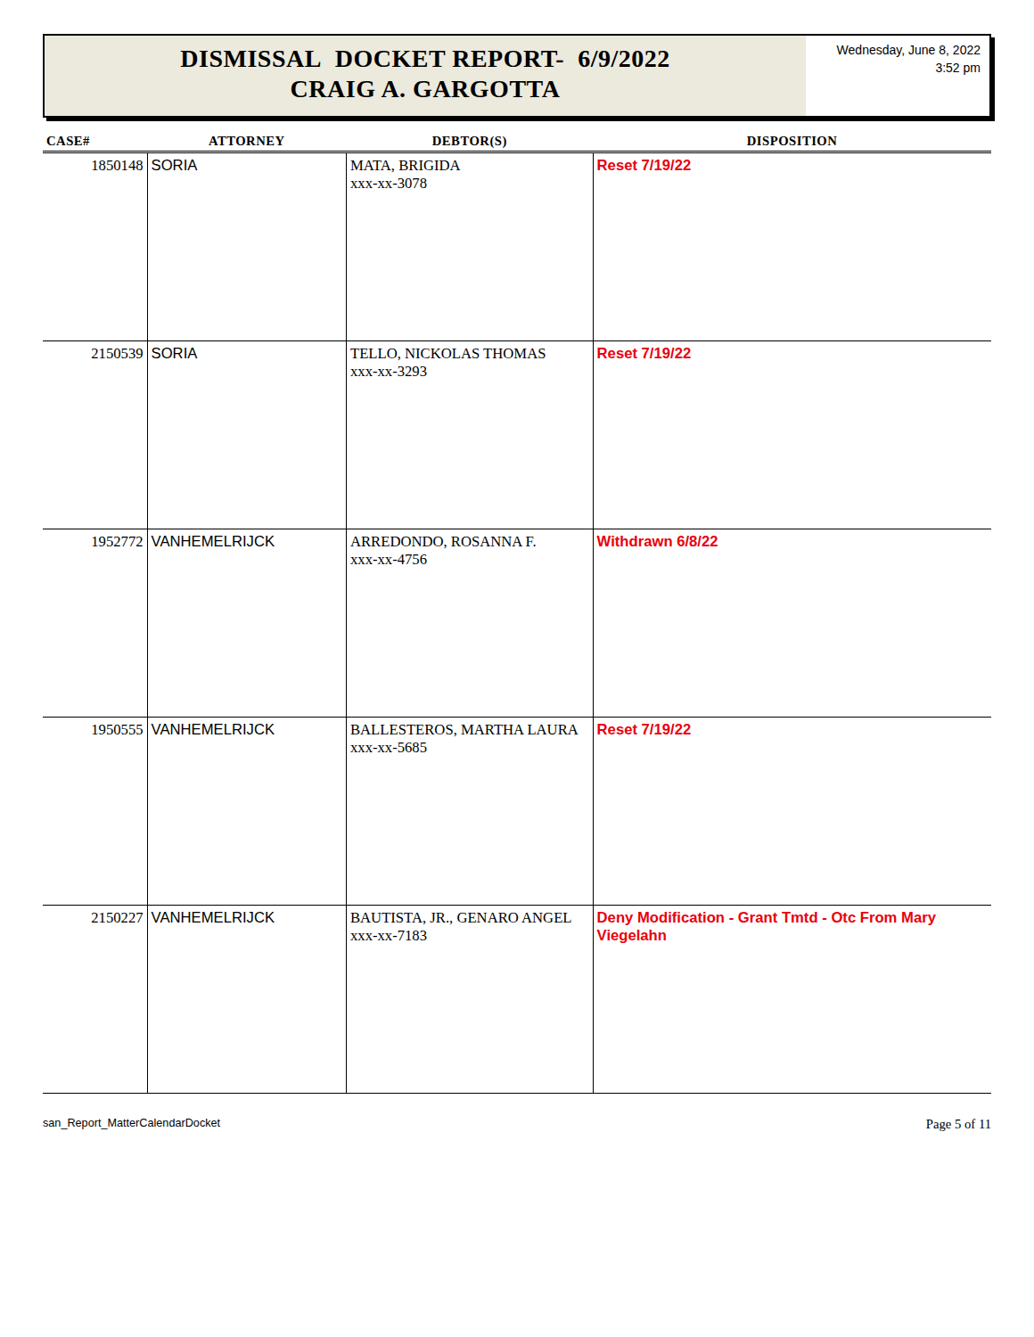DISMISSAL DOCKET REPORT- 6/9/2022
CRAIG A. GARGOTTA
Wednesday, June 8, 2022 3:52 pm
| CASE# | ATTORNEY | DEBTOR(S) | DISPOSITION |
| --- | --- | --- | --- |
| 1850148 | SORIA | MATA, BRIGIDA xxx-xx-3078 | Reset 7/19/22 |
| 2150539 | SORIA | TELLO, NICKOLAS THOMAS xxx-xx-3293 | Reset 7/19/22 |
| 1952772 | VANHEMELRIJCK | ARREDONDO, ROSANNA F. xxx-xx-4756 | Withdrawn 6/8/22 |
| 1950555 | VANHEMELRIJCK | BALLESTEROS, MARTHA LAURA xxx-xx-5685 | Reset 7/19/22 |
| 2150227 | VANHEMELRIJCK | BAUTISTA, JR., GENARO ANGEL xxx-xx-7183 | Deny Modification - Grant Tmtd - Otc From Mary Viegelahn |
san_Report_MatterCalendarDocket
Page 5 of 11